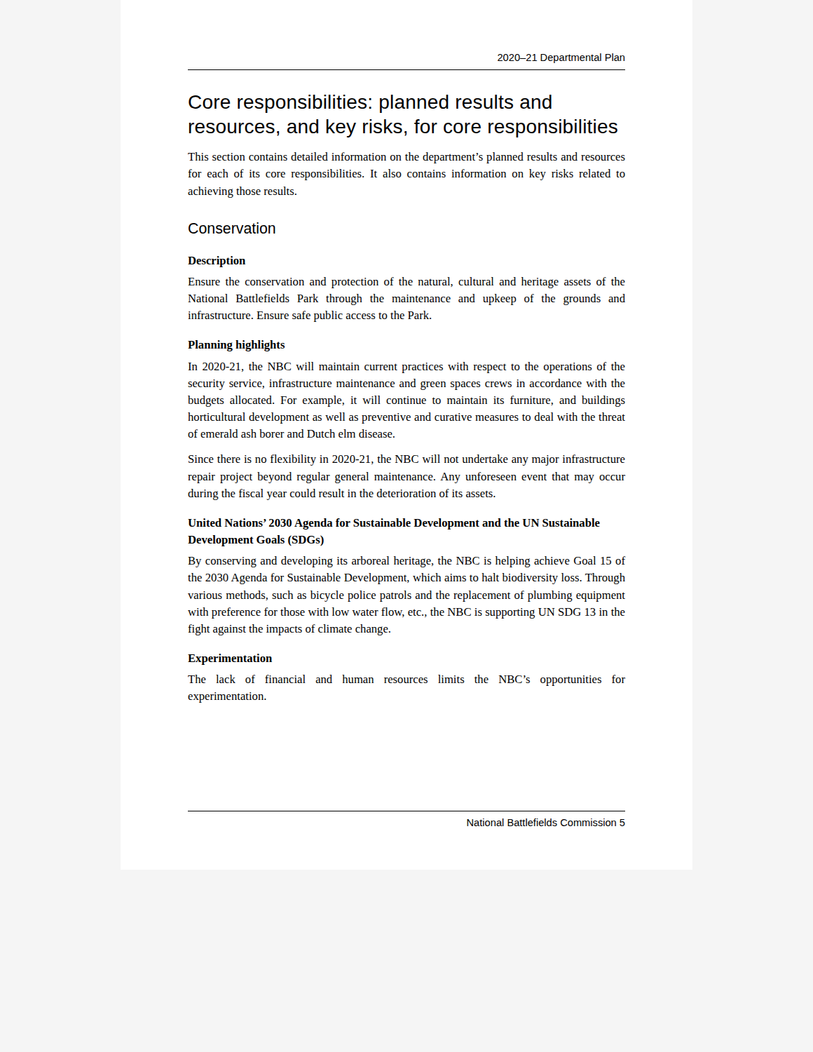2020–21 Departmental Plan
Core responsibilities: planned results and resources, and key risks, for core responsibilities
This section contains detailed information on the department’s planned results and resources for each of its core responsibilities. It also contains information on key risks related to achieving those results.
Conservation
Description
Ensure the conservation and protection of the natural, cultural and heritage assets of the National Battlefields Park through the maintenance and upkeep of the grounds and infrastructure. Ensure safe public access to the Park.
Planning highlights
In 2020-21, the NBC will maintain current practices with respect to the operations of the security service, infrastructure maintenance and green spaces crews in accordance with the budgets allocated. For example, it will continue to maintain its furniture, and buildings horticultural development as well as preventive and curative measures to deal with the threat of emerald ash borer and Dutch elm disease.
Since there is no flexibility in 2020-21, the NBC will not undertake any major infrastructure repair project beyond regular general maintenance. Any unforeseen event that may occur during the fiscal year could result in the deterioration of its assets.
United Nations’ 2030 Agenda for Sustainable Development and the UN Sustainable Development Goals (SDGs)
By conserving and developing its arboreal heritage, the NBC is helping achieve Goal 15 of the 2030 Agenda for Sustainable Development, which aims to halt biodiversity loss. Through various methods, such as bicycle police patrols and the replacement of plumbing equipment with preference for those with low water flow, etc., the NBC is supporting UN SDG 13 in the fight against the impacts of climate change.
Experimentation
The lack of financial and human resources limits the NBC’s opportunities for experimentation.
National Battlefields Commission 5